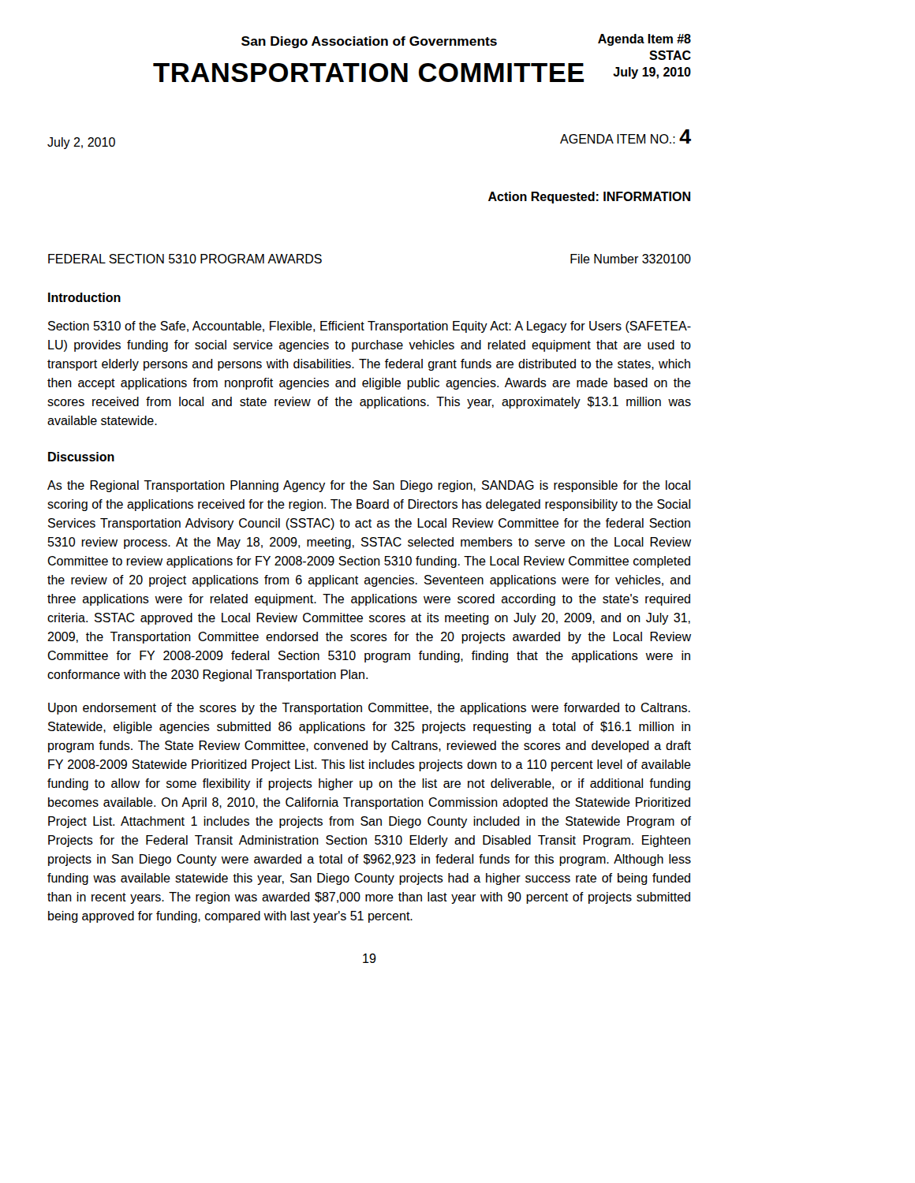Agenda Item #8
SSTAC
July 19, 2010
San Diego Association of Governments
TRANSPORTATION COMMITTEE
July 2, 2010
AGENDA ITEM NO.: 4
Action Requested: INFORMATION
FEDERAL SECTION 5310 PROGRAM AWARDS File Number 3320100
Introduction
Section 5310 of the Safe, Accountable, Flexible, Efficient Transportation Equity Act: A Legacy for Users (SAFETEA-LU) provides funding for social service agencies to purchase vehicles and related equipment that are used to transport elderly persons and persons with disabilities. The federal grant funds are distributed to the states, which then accept applications from nonprofit agencies and eligible public agencies. Awards are made based on the scores received from local and state review of the applications. This year, approximately $13.1 million was available statewide.
Discussion
As the Regional Transportation Planning Agency for the San Diego region, SANDAG is responsible for the local scoring of the applications received for the region. The Board of Directors has delegated responsibility to the Social Services Transportation Advisory Council (SSTAC) to act as the Local Review Committee for the federal Section 5310 review process. At the May 18, 2009, meeting, SSTAC selected members to serve on the Local Review Committee to review applications for FY 2008-2009 Section 5310 funding. The Local Review Committee completed the review of 20 project applications from 6 applicant agencies. Seventeen applications were for vehicles, and three applications were for related equipment. The applications were scored according to the state's required criteria. SSTAC approved the Local Review Committee scores at its meeting on July 20, 2009, and on July 31, 2009, the Transportation Committee endorsed the scores for the 20 projects awarded by the Local Review Committee for FY 2008-2009 federal Section 5310 program funding, finding that the applications were in conformance with the 2030 Regional Transportation Plan.
Upon endorsement of the scores by the Transportation Committee, the applications were forwarded to Caltrans. Statewide, eligible agencies submitted 86 applications for 325 projects requesting a total of $16.1 million in program funds. The State Review Committee, convened by Caltrans, reviewed the scores and developed a draft FY 2008-2009 Statewide Prioritized Project List. This list includes projects down to a 110 percent level of available funding to allow for some flexibility if projects higher up on the list are not deliverable, or if additional funding becomes available. On April 8, 2010, the California Transportation Commission adopted the Statewide Prioritized Project List. Attachment 1 includes the projects from San Diego County included in the Statewide Program of Projects for the Federal Transit Administration Section 5310 Elderly and Disabled Transit Program. Eighteen projects in San Diego County were awarded a total of $962,923 in federal funds for this program. Although less funding was available statewide this year, San Diego County projects had a higher success rate of being funded than in recent years. The region was awarded $87,000 more than last year with 90 percent of projects submitted being approved for funding, compared with last year's 51 percent.
19